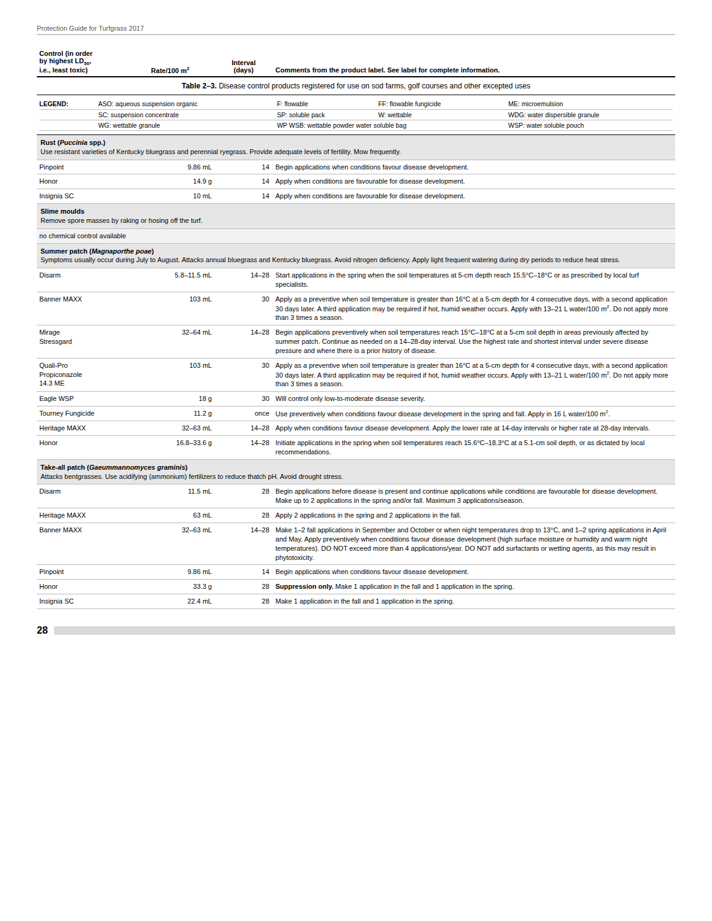Protection Guide for Turfgrass 2017
| Table 2–3. Disease control products registered for use on sod farms, golf courses and other excepted uses |
| / LEGEND: / ASO: aqueous suspension organic / F: flowable / FF: flowable fungicide / ME: microemulsion / / / SC: suspension concentrate / SP: soluble pack / W: wettable / WDG: water dispersible granule / / / WG: wettable granule / WP WSB: wettable powder water soluble bag / WSP: water soluble pouch / |
| Control (in order by highest LD 50 , i.e., least toxic) | Rate/100 m 2 | Interval (days) | Comments from the product label. See label for complete information. |
| Rust ( Puccinia spp.) Use resistant varieties of Kentucky bluegrass and perennial ryegrass. Provide adequate levels of fertility. Mow frequently. |
| Pinpoint | 9.86 mL | 14 | Begin applications when conditions favour disease development. |
| Honor | 14.9 g | 14 | Apply when conditions are favourable for disease development. |
| Insignia SC | 10 mL | 14 | Apply when conditions are favourable for disease development. |
| Slime moulds Remove spore masses by raking or hosing off the turf. |
| no chemical control available |
| Summer patch ( Magnaporthe poae ) Symptoms usually occur during July to August. Attacks annual bluegrass and Kentucky bluegrass. Avoid nitrogen deficiency. Apply light frequent watering during dry periods to reduce heat stress. |
| Disarm | 5.8–11.5 mL | 14–28 | Start applications in the spring when the soil temperatures at 5-cm depth reach 15.5°C–18°C or as prescribed by local turf specialists. |
| Banner MAXX | 103 mL | 30 | Apply as a preventive when soil temperature is greater than 16°C at a 5-cm depth for 4 consecutive days, with a second application 30 days later. A third application may be required if hot, humid weather occurs. Apply with 13–21 L water/100 m 2 . Do not apply more than 3 times a season. |
| Mirage Stressgard | 32–64 mL | 14–28 | Begin applications preventively when soil temperatures reach 15°C–18°C at a 5-cm soil depth in areas previously affected by summer patch. Continue as needed on a 14–28-day interval. Use the highest rate and shortest interval under severe disease pressure and where there is a prior history of disease. |
| Quali-Pro Propiconazole 14.3 ME | 103 mL | 30 | Apply as a preventive when soil temperature is greater than 16°C at a 5-cm depth for 4 consecutive days, with a second application 30 days later. A third application may be required if hot, humid weather occurs. Apply with 13–21 L water/100 m 2 . Do not apply more than 3 times a season. |
| Eagle WSP | 18 g | 30 | Will control only low-to-moderate disease severity. |
| Tourney Fungicide | 11.2 g | once | Use preventively when conditions favour disease development in the spring and fall. Apply in 16 L water/100 m 2 . |
| Heritage MAXX | 32–63 mL | 14–28 | Apply when conditions favour disease development. Apply the lower rate at 14-day intervals or higher rate at 28-day intervals. |
| Honor | 16.8–33.6 g | 14–28 | Initiate applications in the spring when soil temperatures reach 15.6°C–18.3°C at a 5.1-cm soil depth, or as dictated by local recommendations. |
| Take-all patch ( Gaeummannomyces graminis ) Attacks bentgrasses. Use acidifying (ammonium) fertilizers to reduce thatch pH. Avoid drought stress. |
| Disarm | 11.5 mL | 28 | Begin applications before disease is present and continue applications while conditions are favourable for disease development. Make up to 2 applications in the spring and/or fall. Maximum 3 applications/season. |
| Heritage MAXX | 63 mL | 28 | Apply 2 applications in the spring and 2 applications in the fall. |
| Banner MAXX | 32–63 mL | 14–28 | Make 1–2 fall applications in September and October or when night temperatures drop to 13°C, and 1–2 spring applications in April and May. Apply preventively when conditions favour disease development (high surface moisture or humidity and warm night temperatures). DO NOT exceed more than 4 applications/year. DO NOT add surfactants or wetting agents, as this may result in phytotoxicity. |
| Pinpoint | 9.86 mL | 14 | Begin applications when conditions favour disease development. |
| Honor | 33.3 g | 28 | Suppression only. Make 1 application in the fall and 1 application in the spring. |
| Insignia SC | 22.4 mL | 28 | Make 1 application in the fall and 1 application in the spring. |
28